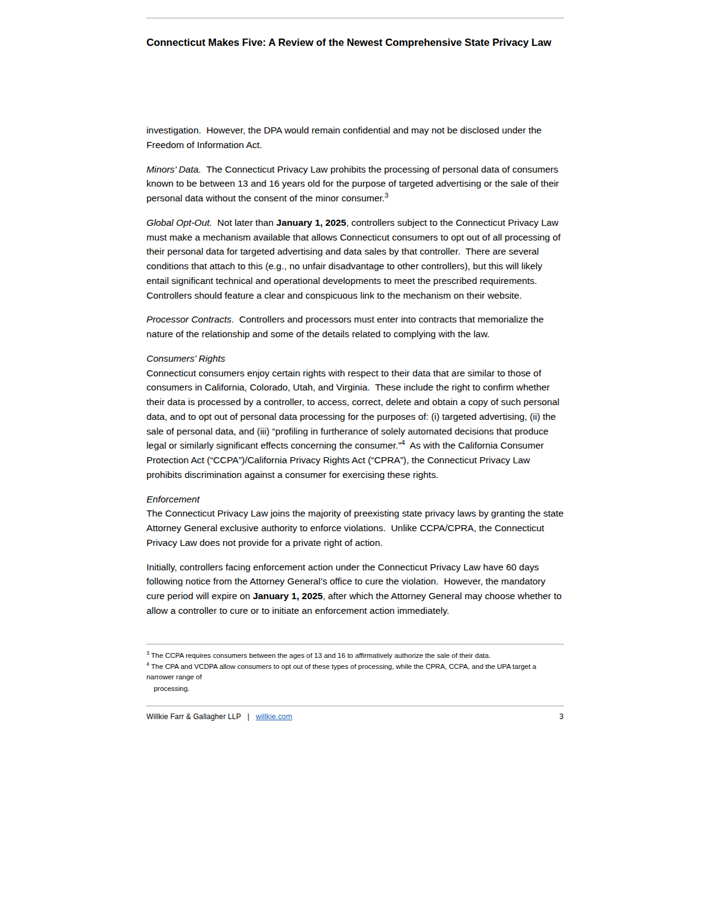Connecticut Makes Five: A Review of the Newest Comprehensive State Privacy Law
investigation. However, the DPA would remain confidential and may not be disclosed under the Freedom of Information Act.
Minors’ Data. The Connecticut Privacy Law prohibits the processing of personal data of consumers known to be between 13 and 16 years old for the purpose of targeted advertising or the sale of their personal data without the consent of the minor consumer.3
Global Opt-Out. Not later than January 1, 2025, controllers subject to the Connecticut Privacy Law must make a mechanism available that allows Connecticut consumers to opt out of all processing of their personal data for targeted advertising and data sales by that controller. There are several conditions that attach to this (e.g., no unfair disadvantage to other controllers), but this will likely entail significant technical and operational developments to meet the prescribed requirements. Controllers should feature a clear and conspicuous link to the mechanism on their website.
Processor Contracts. Controllers and processors must enter into contracts that memorialize the nature of the relationship and some of the details related to complying with the law.
Consumers’ Rights
Connecticut consumers enjoy certain rights with respect to their data that are similar to those of consumers in California, Colorado, Utah, and Virginia. These include the right to confirm whether their data is processed by a controller, to access, correct, delete and obtain a copy of such personal data, and to opt out of personal data processing for the purposes of: (i) targeted advertising, (ii) the sale of personal data, and (iii) “profiling in furtherance of solely automated decisions that produce legal or similarly significant effects concerning the consumer.”4 As with the California Consumer Protection Act (“CCPA”)/California Privacy Rights Act (“CPRA”), the Connecticut Privacy Law prohibits discrimination against a consumer for exercising these rights.
Enforcement
The Connecticut Privacy Law joins the majority of preexisting state privacy laws by granting the state Attorney General exclusive authority to enforce violations. Unlike CCPA/CPRA, the Connecticut Privacy Law does not provide for a private right of action.
Initially, controllers facing enforcement action under the Connecticut Privacy Law have 60 days following notice from the Attorney General’s office to cure the violation. However, the mandatory cure period will expire on January 1, 2025, after which the Attorney General may choose whether to allow a controller to cure or to initiate an enforcement action immediately.
3 The CCPA requires consumers between the ages of 13 and 16 to affirmatively authorize the sale of their data.
4 The CPA and VCDPA allow consumers to opt out of these types of processing, while the CPRA, CCPA, and the UPA target a narrower range of
processing.
Willkie Farr & Gallagher LLP | willkie.com 3